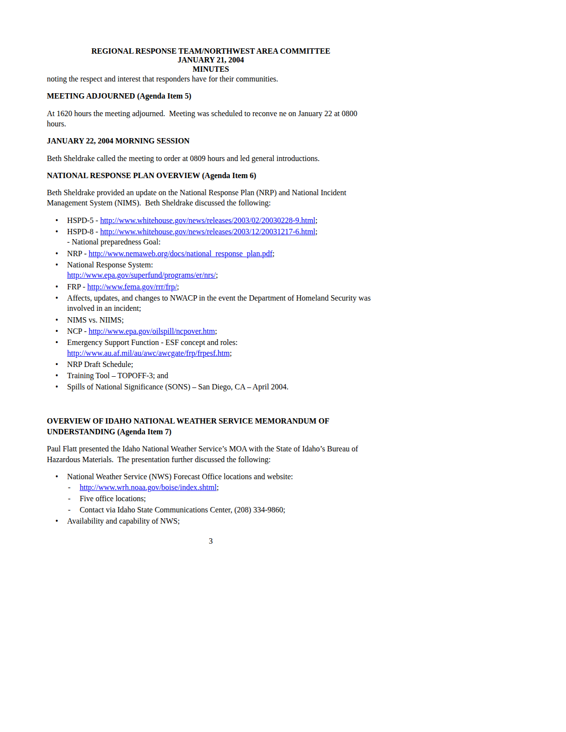Regional Response Team/Northwest Area Committee
January 21, 2004
Minutes
noting the respect and interest that responders have for their communities.
MEETING ADJOURNED (Agenda Item 5)
At 1620 hours the meeting adjourned. Meeting was scheduled to reconve ne on January 22 at 0800 hours.
JANUARY 22, 2004 MORNING SESSION
Beth Sheldrake called the meeting to order at 0809 hours and led general introductions.
NATIONAL RESPONSE PLAN OVERVIEW (Agenda Item 6)
Beth Sheldrake provided an update on the National Response Plan (NRP) and National Incident Management System (NIMS). Beth Sheldrake discussed the following:
HSPD-5 - http://www.whitehouse.gov/news/releases/2003/02/20030228-9.html;
HSPD-8 - http://www.whitehouse.gov/news/releases/2003/12/20031217-6.html;
- National preparedness Goal:
NRP - http://www.nemaweb.org/docs/national_response_plan.pdf;
National Response System:
http://www.epa.gov/superfund/programs/er/nrs/;
FRP - http://www.fema.gov/rrr/frp/;
Affects, updates, and changes to NWACP in the event the Department of Homeland Security was involved in an incident;
NIMS vs. NIIMS;
NCP - http://www.epa.gov/oilspill/ncpover.htm;
Emergency Support Function - ESF concept and roles:
http://www.au.af.mil/au/awc/awcgate/frp/frpesf.htm;
NRP Draft Schedule;
Training Tool – TOPOFF-3; and
Spills of National Significance (SONS) – San Diego, CA – April 2004.
OVERVIEW OF IDAHO NATIONAL WEATHER SERVICE MEMORANDUM OF UNDERSTANDING (Agenda Item 7)
Paul Flatt presented the Idaho National Weather Service’s MOA with the State of Idaho’s Bureau of Hazardous Materials. The presentation further discussed the following:
National Weather Service (NWS) Forecast Office locations and website:
http://www.wrh.noaa.gov/boise/index.shtml;
Five office locations;
Contact via Idaho State Communications Center, (208) 334-9860;
Availability and capability of NWS;
3